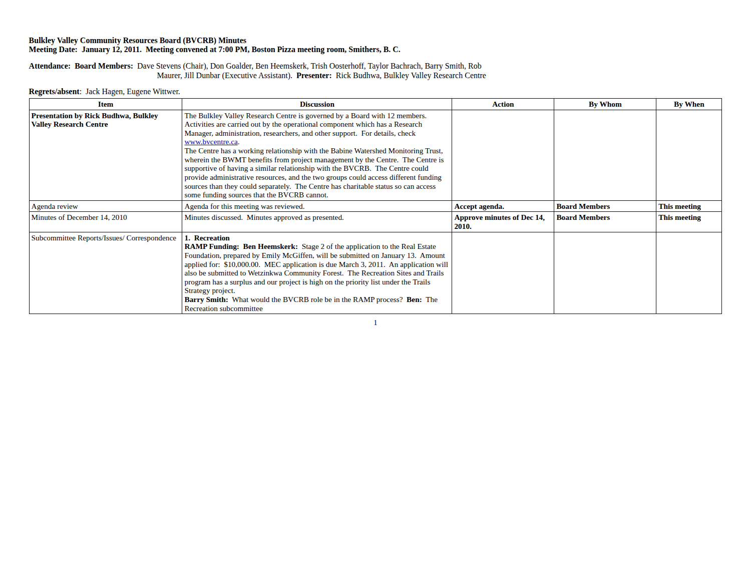Bulkley Valley Community Resources Board (BVCRB) Minutes
Meeting Date: January 12, 2011. Meeting convened at 7:00 PM, Boston Pizza meeting room, Smithers, B. C.
Attendance: Board Members: Dave Stevens (Chair), Don Goalder, Ben Heemskerk, Trish Oosterhoff, Taylor Bachrach, Barry Smith, Rob
Maurer, Jill Dunbar (Executive Assistant). Presenter: Rick Budhwa, Bulkley Valley Research Centre
Regrets/absent: Jack Hagen, Eugene Wittwer.
| Item | Discussion | Action | By Whom | By When |
| --- | --- | --- | --- | --- |
| Presentation by Rick Budhwa, Bulkley Valley Research Centre | The Bulkley Valley Research Centre is governed by a Board with 12 members. Activities are carried out by the operational component which has a Research Manager, administration, researchers, and other support. For details, check www.bvcentre.ca . The Centre has a working relationship with the Babine Watershed Monitoring Trust, wherein the BWMT benefits from project management by the Centre. The Centre is supportive of having a similar relationship with the BVCRB. The Centre could provide administrative resources, and the two groups could access different funding sources than they could separately. The Centre has charitable status so can access some funding sources that the BVCRB cannot. | | | |
| Agenda review | Agenda for this meeting was reviewed. | Accept agenda. | Board Members | This meeting |
| Minutes of December 14, 2010 | Minutes discussed. Minutes approved as presented. | Approve minutes of Dec 14, 2010. | Board Members | This meeting |
| Subcommittee Reports/Issues/ Correspondence | 1. Recreation RAMP Funding: Ben Heemskerk: Stage 2 of the application to the Real Estate Foundation, prepared by Emily McGiffen, will be submitted on January 13. Amount applied for: $10,000.00. MEC application is due March 3, 2011. An application will also be submitted to Wetzinkwa Community Forest. The Recreation Sites and Trails program has a surplus and our project is high on the priority list under the Trails Strategy project. Barry Smith: What would the BVCRB role be in the RAMP process? Ben: The Recreation subcommittee | | | |
1